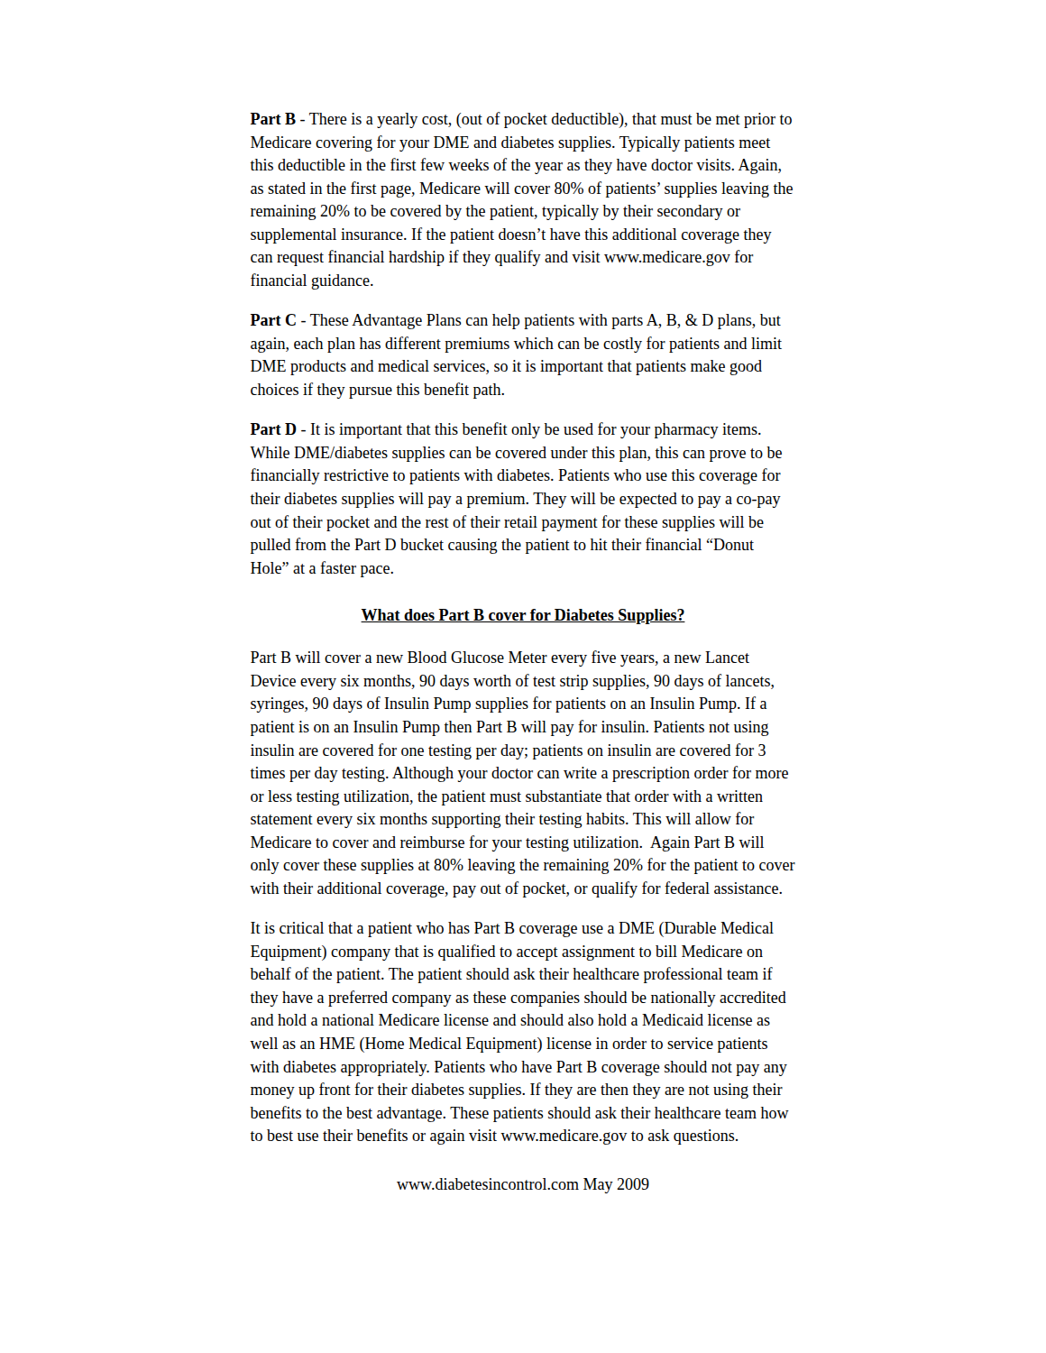Part B - There is a yearly cost, (out of pocket deductible), that must be met prior to Medicare covering for your DME and diabetes supplies. Typically patients meet this deductible in the first few weeks of the year as they have doctor visits. Again, as stated in the first page, Medicare will cover 80% of patients’ supplies leaving the remaining 20% to be covered by the patient, typically by their secondary or supplemental insurance. If the patient doesn’t have this additional coverage they can request financial hardship if they qualify and visit www.medicare.gov for financial guidance.
Part C - These Advantage Plans can help patients with parts A, B, & D plans, but again, each plan has different premiums which can be costly for patients and limit DME products and medical services, so it is important that patients make good choices if they pursue this benefit path.
Part D - It is important that this benefit only be used for your pharmacy items. While DME/diabetes supplies can be covered under this plan, this can prove to be financially restrictive to patients with diabetes. Patients who use this coverage for their diabetes supplies will pay a premium. They will be expected to pay a co-pay out of their pocket and the rest of their retail payment for these supplies will be pulled from the Part D bucket causing the patient to hit their financial “Donut Hole” at a faster pace.
What does Part B cover for Diabetes Supplies?
Part B will cover a new Blood Glucose Meter every five years, a new Lancet Device every six months, 90 days worth of test strip supplies, 90 days of lancets, syringes, 90 days of Insulin Pump supplies for patients on an Insulin Pump. If a patient is on an Insulin Pump then Part B will pay for insulin. Patients not using insulin are covered for one testing per day; patients on insulin are covered for 3 times per day testing. Although your doctor can write a prescription order for more or less testing utilization, the patient must substantiate that order with a written statement every six months supporting their testing habits. This will allow for Medicare to cover and reimburse for your testing utilization. Again Part B will only cover these supplies at 80% leaving the remaining 20% for the patient to cover with their additional coverage, pay out of pocket, or qualify for federal assistance.
It is critical that a patient who has Part B coverage use a DME (Durable Medical Equipment) company that is qualified to accept assignment to bill Medicare on behalf of the patient. The patient should ask their healthcare professional team if they have a preferred company as these companies should be nationally accredited and hold a national Medicare license and should also hold a Medicaid license as well as an HME (Home Medical Equipment) license in order to service patients with diabetes appropriately. Patients who have Part B coverage should not pay any money up front for their diabetes supplies. If they are then they are not using their benefits to the best advantage. These patients should ask their healthcare team how to best use their benefits or again visit www.medicare.gov to ask questions.
www.diabetesincontrol.com May 2009